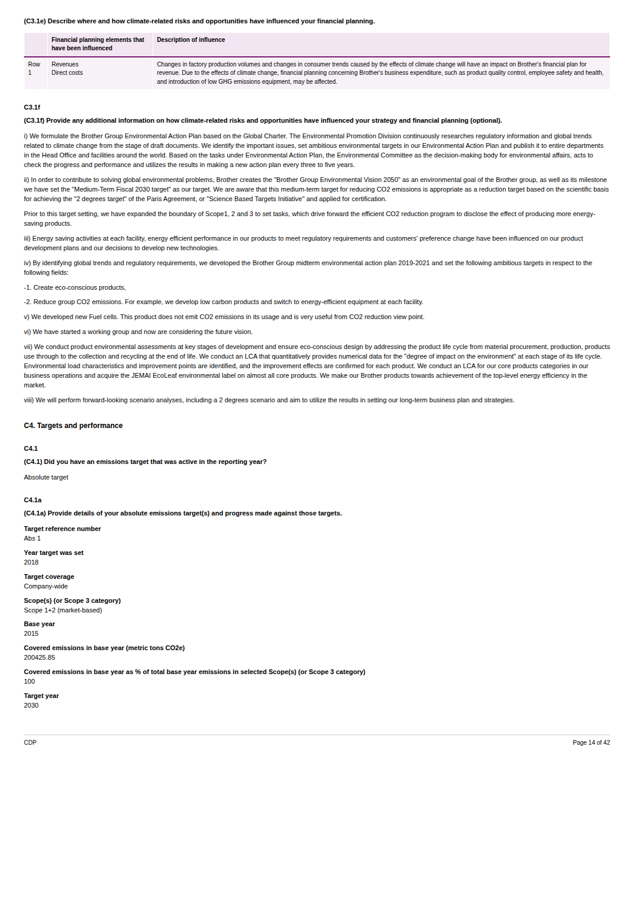(C3.1e) Describe where and how climate-related risks and opportunities have influenced your financial planning.
| | Financial planning elements that have been influenced | Description of influence |
| --- | --- | --- |
| Row 1 | Revenues Direct costs | Changes in factory production volumes and changes in consumer trends caused by the effects of climate change will have an impact on Brother's financial plan for revenue. Due to the effects of climate change, financial planning concerning Brother's business expenditure, such as product quality control, employee safety and health, and introduction of low GHG emissions equipment, may be affected. |
C3.1f
(C3.1f) Provide any additional information on how climate-related risks and opportunities have influenced your strategy and financial planning (optional).
i) We formulate the Brother Group Environmental Action Plan based on the Global Charter. The Environmental Promotion Division continuously researches regulatory information and global trends related to climate change from the stage of draft documents. We identify the important issues, set ambitious environmental targets in our Environmental Action Plan and publish it to entire departments in the Head Office and facilities around the world. Based on the tasks under Environmental Action Plan, the Environmental Committee as the decision-making body for environmental affairs, acts to check the progress and performance and utilizes the results in making a new action plan every three to five years.
ii) In order to contribute to solving global environmental problems, Brother creates the "Brother Group Environmental Vision 2050" as an environmental goal of the Brother group, as well as its milestone we have set the "Medium-Term Fiscal 2030 target" as our target. We are aware that this medium-term target for reducing CO2 emissions is appropriate as a reduction target based on the scientific basis for achieving the "2 degrees target" of the Paris Agreement, or "Science Based Targets Initiative" and applied for certification.
Prior to this target setting, we have expanded the boundary of Scope1, 2 and 3 to set tasks, which drive forward the efficient CO2 reduction program to disclose the effect of producing more energy-saving products.
iii) Energy saving activities at each facility, energy efficient performance in our products to meet regulatory requirements and customers' preference change have been influenced on our product development plans and our decisions to develop new technologies.
iv) By identifying global trends and regulatory requirements, we developed the Brother Group midterm environmental action plan 2019-2021 and set the following ambitious targets in respect to the following fields:
-1. Create eco-conscious products,
-2. Reduce group CO2 emissions. For example, we develop low carbon products and switch to energy-efficient equipment at each facility.
v) We developed new Fuel cells. This product does not emit CO2 emissions in its usage and is very useful from CO2 reduction view point.
vi) We have started a working group and now are considering the future vision.
vii) We conduct product environmental assessments at key stages of development and ensure eco-conscious design by addressing the product life cycle from material procurement, production, products use through to the collection and recycling at the end of life. We conduct an LCA that quantitatively provides numerical data for the "degree of impact on the environment" at each stage of its life cycle. Environmental load characteristics and improvement points are identified, and the improvement effects are confirmed for each product. We conduct an LCA for our core products categories in our business operations and acquire the JEMAI EcoLeaf environmental label on almost all core products. We make our Brother products towards achievement of the top-level energy efficiency in the market.
viii) We will perform forward-looking scenario analyses, including a 2 degrees scenario and aim to utilize the results in setting our long-term business plan and strategies.
C4. Targets and performance
C4.1
(C4.1) Did you have an emissions target that was active in the reporting year?
Absolute target
C4.1a
(C4.1a) Provide details of your absolute emissions target(s) and progress made against those targets.
Target reference number
Abs 1
Year target was set
2018
Target coverage
Company-wide
Scope(s) (or Scope 3 category)
Scope 1+2 (market-based)
Base year
2015
Covered emissions in base year (metric tons CO2e)
200425.85
Covered emissions in base year as % of total base year emissions in selected Scope(s) (or Scope 3 category)
100
Target year
2030
CDP Page 14 of 42